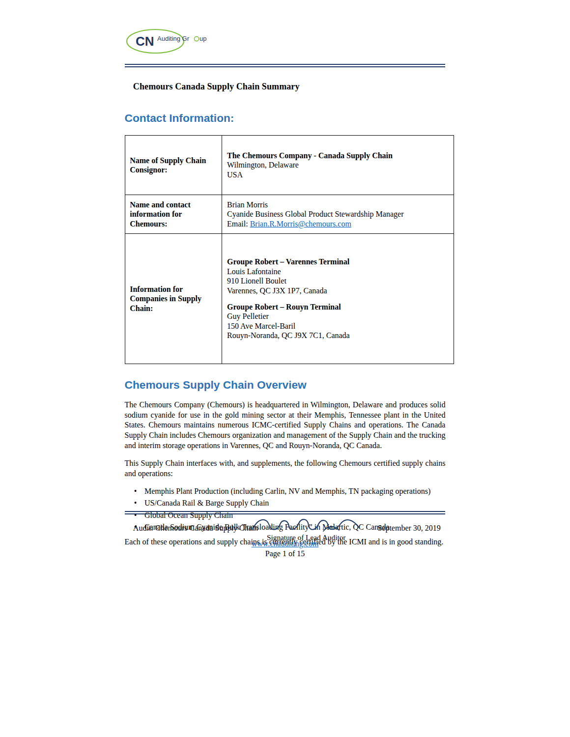CN Auditing Gr up
Chemours Canada Supply Chain Summary
Contact Information:
| Name of Supply Chain Consignor: | The Chemours Company - Canada Supply Chain Wilmington, Delaware USA |
| Name and contact information for Chemours: | Brian Morris Cyanide Business Global Product Stewardship Manager Email: Brian.R.Morris@chemours.com |
| Information for Companies in Supply Chain: | Groupe Robert – Varennes Terminal Louis Lafontaine 910 Lionell Boulet Varennes, QC J3X 1P7, Canada Groupe Robert – Rouyn Terminal Guy Pelletier 150 Ave Marcel-Baril Rouyn-Noranda, QC J9X 7C1, Canada |
Chemours Supply Chain Overview
The Chemours Company (Chemours) is headquartered in Wilmington, Delaware and produces solid sodium cyanide for use in the gold mining sector at their Memphis, Tennessee plant in the United States. Chemours maintains numerous ICMC-certified Supply Chains and operations. The Canada Supply Chain includes Chemours organization and management of the Supply Chain and the trucking and interim storage operations in Varennes, QC and Rouyn-Noranda, QC Canada.
This Supply Chain interfaces with, and supplements, the following Chemours certified supply chains and operations:
Memphis Plant Production (including Carlin, NV and Memphis, TN packaging operations)
US/Canada Rail & Barge Supply Chain
Global Ocean Supply Chain
Canada Sodium Cyanide Bulk Transloading Facility” in Malartic, QC Canada
Each of these operations and supply chains is currently certified by the ICMI and is in good standing.
Audit: Chemours Canada Supply Chain
Signature of Lead Auditor
September 30, 2019
www.cnauditing.com
Page 1 of 15